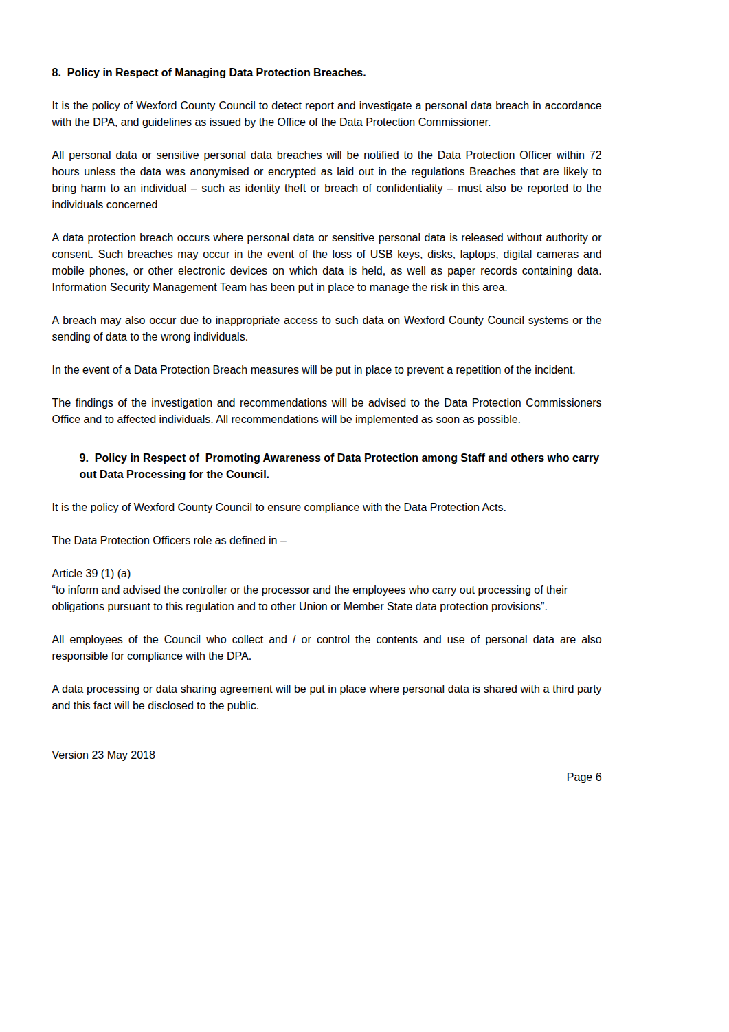8. Policy in Respect of Managing Data Protection Breaches.
It is the policy of Wexford County Council to detect report and investigate a personal data breach in accordance with the DPA, and guidelines as issued by the Office of the Data Protection Commissioner.
All personal data or sensitive personal data breaches will be notified to the Data Protection Officer within 72 hours unless the data was anonymised or encrypted as laid out in the regulations Breaches that are likely to bring harm to an individual – such as identity theft or breach of confidentiality – must also be reported to the individuals concerned
A data protection breach occurs where personal data or sensitive personal data is released without authority or consent. Such breaches may occur in the event of the loss of USB keys, disks, laptops, digital cameras and mobile phones, or other electronic devices on which data is held, as well as paper records containing data. Information Security Management Team has been put in place to manage the risk in this area.
A breach may also occur due to inappropriate access to such data on Wexford County Council systems or the sending of data to the wrong individuals.
In the event of a Data Protection Breach measures will be put in place to prevent a repetition of the incident.
The findings of the investigation and recommendations will be advised to the Data Protection Commissioners Office and to affected individuals. All recommendations will be implemented as soon as possible.
9. Policy in Respect of Promoting Awareness of Data Protection among Staff and others who carry out Data Processing for the Council.
It is the policy of Wexford County Council to ensure compliance with the Data Protection Acts.
The Data Protection Officers role as defined in –
Article 39 (1) (a)
“to inform and advised the controller or the processor and the employees who carry out processing of their obligations pursuant to this regulation and to other Union or Member State data protection provisions”.
All employees of the Council who collect and / or control the contents and use of personal data are also responsible for compliance with the DPA.
A data processing or data sharing agreement will be put in place where personal data is shared with a third party and this fact will be disclosed to the public.
Version 23 May 2018
Page 6